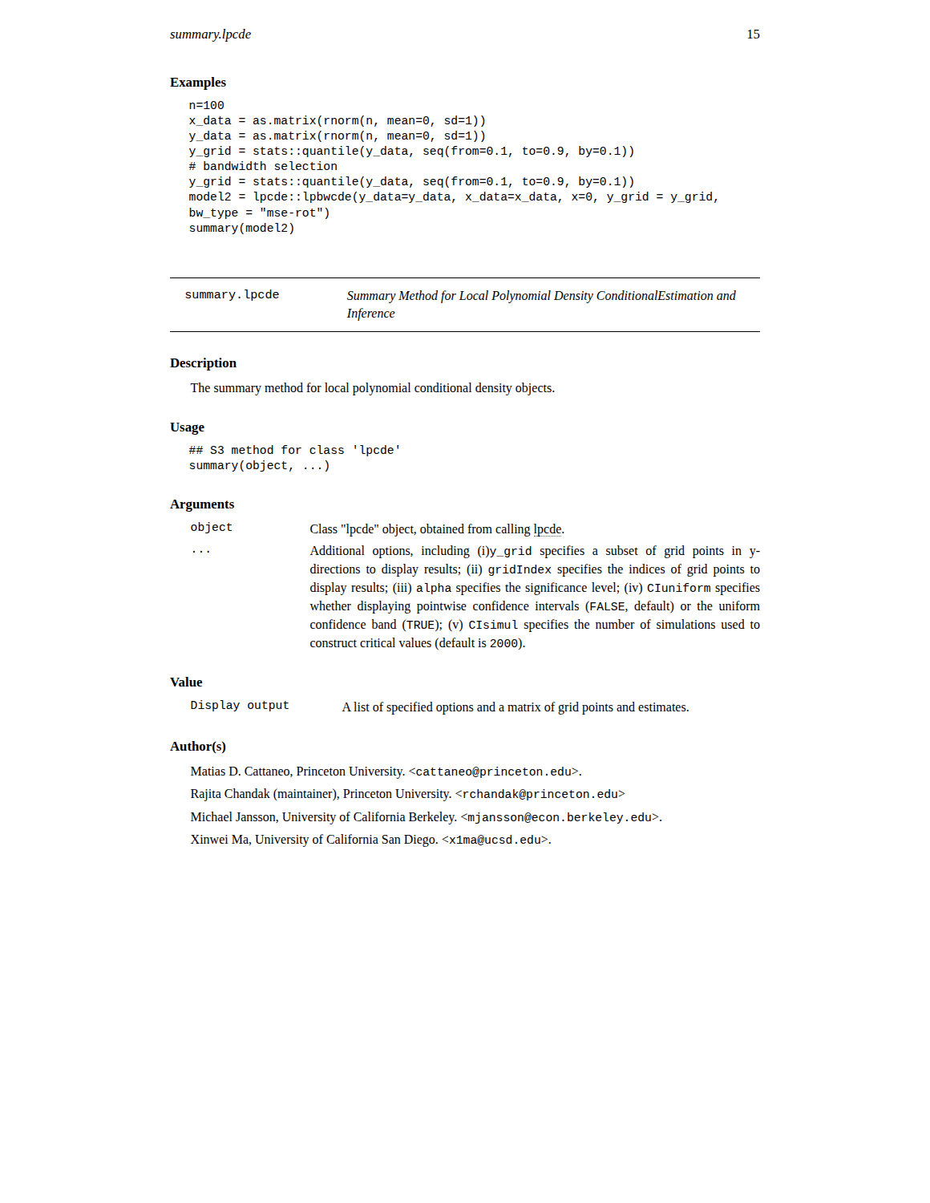summary.lpcde 15
Examples
n=100
x_data = as.matrix(rnorm(n, mean=0, sd=1))
y_data = as.matrix(rnorm(n, mean=0, sd=1))
y_grid = stats::quantile(y_data, seq(from=0.1, to=0.9, by=0.1))
# bandwidth selection
y_grid = stats::quantile(y_data, seq(from=0.1, to=0.9, by=0.1))
model2 = lpcde::lpbwcde(y_data=y_data, x_data=x_data, x=0, y_grid = y_grid, bw_type = "mse-rot")
summary(model2)
| summary.lpcde | Summary Method for Local Polynomial Density ConditionalEstimation and Inference |
Description
The summary method for local polynomial conditional density objects.
Usage
## S3 method for class 'lpcde'
summary(object, ...)
Arguments
object
Class "lpcde" object, obtained from calling lpcde.
...
Additional options, including (i)y_grid specifies a subset of grid points in y-directions to display results; (ii) gridIndex specifies the indices of grid points to display results; (iii) alpha specifies the significance level; (iv) CIuniform specifies whether displaying pointwise confidence intervals (FALSE, default) or the uniform confidence band (TRUE); (v) CIsimul specifies the number of simulations used to construct critical values (default is 2000).
Value
Display output
A list of specified options and a matrix of grid points and estimates.
Author(s)
Matias D. Cattaneo, Princeton University. <cattaneo@princeton.edu>.
Rajita Chandak (maintainer), Princeton University. <rchandak@princeton.edu>
Michael Jansson, University of California Berkeley. <mjansson@econ.berkeley.edu>.
Xinwei Ma, University of California San Diego. <x1ma@ucsd.edu>.